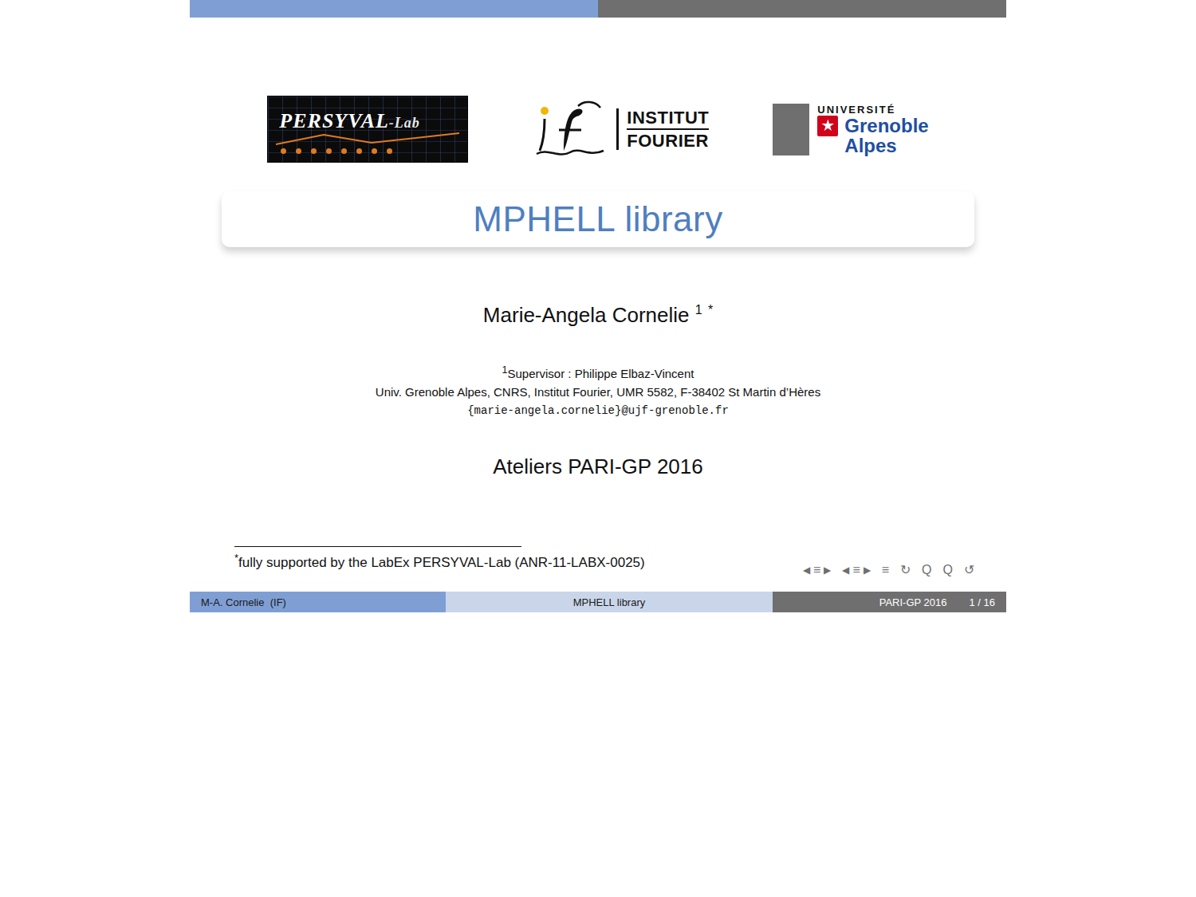PERSYVAL-Lab
INSTITUT
FOURIER
UNIVERSITÉ
Grenoble
Alpes
MPHELL library
Marie-Angela Cornelie 1 *
1Supervisor : Philippe Elbaz-Vincent
Univ. Grenoble Alpes, CNRS, Institut Fourier, UMR 5582, F-38402 St Martin d’Hères
{marie-angela.cornelie}@ujf-grenoble.fr
Ateliers PARI-GP 2016
*fully supported by the LabEx PERSYVAL-Lab (ANR-11-LABX-0025)
◀≡▶ ◀≡▶ ≡ ↻ Q Q ↺
M-A. Cornelie (IF)
MPHELL library
PARI-GP 20161 / 16